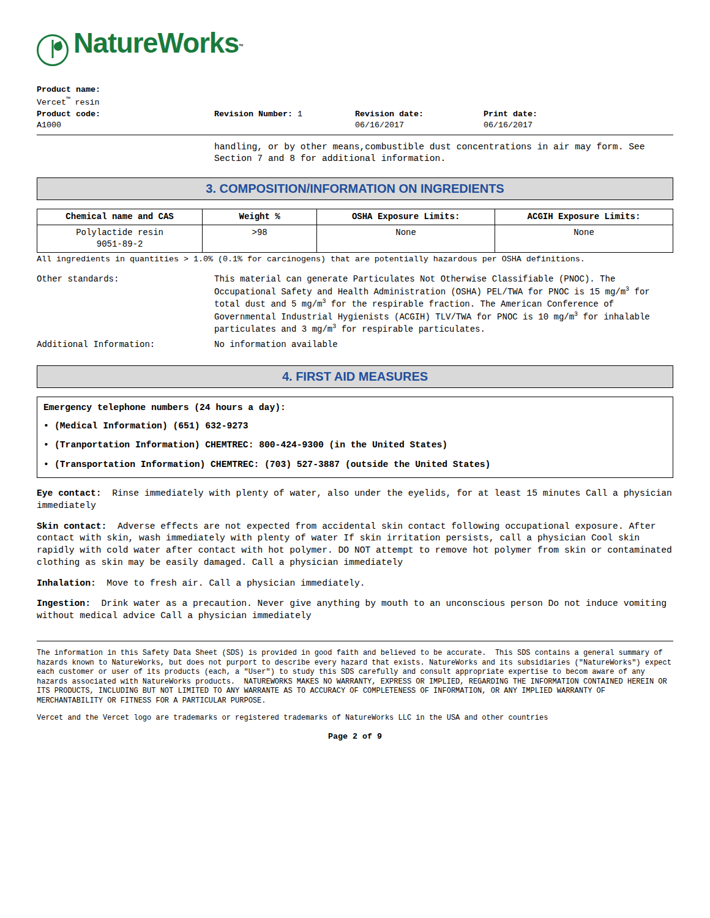Nature Works™
| Product name: Vercet ™ resin | | | |
| Product code: A1000 | Revision Number: 1 | Revision date: 06/16/2017 | Print date: 06/16/2017 |
handling, or by other means,combustible dust concentrations in air may form. See Section 7 and 8 for additional information.
3. COMPOSITION/INFORMATION ON INGREDIENTS
| Chemical name and CAS | Weight % | OSHA Exposure Limits: | ACGIH Exposure Limits: |
| --- | --- | --- | --- |
| Polylactide resin 9051-89-2 | >98 | None | None |
All ingredients in quantities > 1.0% (0.1% for carcinogens) that are potentially hazardous per OSHA definitions.
| Other standards: | This material can generate Particulates Not Otherwise Classifiable (PNOC). The Occupational Safety and Health Administration (OSHA) PEL/TWA for PNOC is 15 mg/m 3 for total dust and 5 mg/m 3 for the respirable fraction. The American Conference of Governmental Industrial Hygienists (ACGIH) TLV/TWA for PNOC is 10 mg/m 3 for inhalable particulates and 3 mg/m 3 for respirable particulates. |
| Additional Information: | No information available |
4. FIRST AID MEASURES
Emergency telephone numbers (24 hours a day):
(Medical Information) (651) 632-9273
(Tranportation Information) CHEMTREC: 800-424-9300 (in the United States)
(Transportation Information) CHEMTREC: (703) 527-3887 (outside the United States)
Eye contact: Rinse immediately with plenty of water, also under the eyelids, for at least 15 minutes Call a physician immediately
Skin contact: Adverse effects are not expected from accidental skin contact following occupational exposure. After contact with skin, wash immediately with plenty of water If skin irritation persists, call a physician Cool skin rapidly with cold water after contact with hot polymer. DO NOT attempt to remove hot polymer from skin or contaminated clothing as skin may be easily damaged. Call a physician immediately
Inhalation: Move to fresh air. Call a physician immediately.
Ingestion: Drink water as a precaution. Never give anything by mouth to an unconscious person Do not induce vomiting without medical advice Call a physician immediately
The information in this Safety Data Sheet (SDS) is provided in good faith and believed to be accurate. This SDS contains a general summary of hazards known to NatureWorks, but does not purport to describe every hazard that exists. NatureWorks and its subsidiaries ("NatureWorks") expect each customer or user of its products (each, a "User") to study this SDS carefully and consult appropriate expertise to becom aware of any hazards associated with NatureWorks products. NATUREWORKS MAKES NO WARRANTY, EXPRESS OR IMPLIED, REGARDING THE INFORMATION CONTAINED HEREIN OR ITS PRODUCTS, INCLUDING BUT NOT LIMITED TO ANY WARRANTE AS TO ACCURACY OF COMPLETENESS OF INFORMATION, OR ANY IMPLIED WARRANTY OF MERCHANTABILITY OR FITNESS FOR A PARTICULAR PURPOSE.
Vercet and the Vercet logo are trademarks or registered trademarks of NatureWorks LLC in the USA and other countries
Page 2 of 9